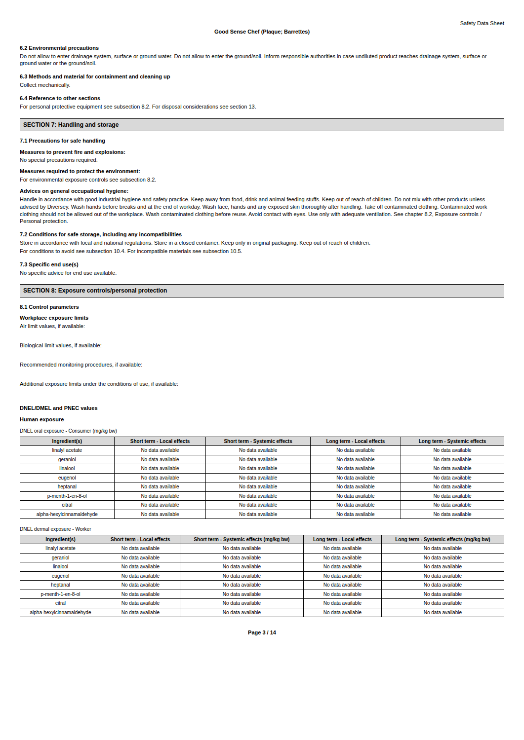Safety Data Sheet
Good Sense Chef (Plaque; Barrettes)
6.2 Environmental precautions
Do not allow to enter drainage system, surface or ground water. Do not allow to enter the ground/soil. Inform responsible authorities in case undiluted product reaches drainage system, surface or ground water or the ground/soil.
6.3 Methods and material for containment and cleaning up
Collect mechanically.
6.4 Reference to other sections
For personal protective equipment see subsection 8.2. For disposal considerations see section 13.
SECTION 7: Handling and storage
7.1 Precautions for safe handling
Measures to prevent fire and explosions:
No special precautions required.
Measures required to protect the environment:
For environmental exposure controls see subsection 8.2.
Advices on general occupational hygiene:
Handle in accordance with good industrial hygiene and safety practice. Keep away from food, drink and animal feeding stuffs. Keep out of reach of children. Do not mix with other products unless advised by Diversey. Wash hands before breaks and at the end of workday. Wash face, hands and any exposed skin thoroughly after handling. Take off contaminated clothing. Contaminated work clothing should not be allowed out of the workplace. Wash contaminated clothing before reuse. Avoid contact with eyes. Use only with adequate ventilation. See chapter 8.2, Exposure controls / Personal protection.
7.2 Conditions for safe storage, including any incompatibilities
Store in accordance with local and national regulations. Store in a closed container. Keep only in original packaging. Keep out of reach of children.
For conditions to avoid see subsection 10.4. For incompatible materials see subsection 10.5.
7.3 Specific end use(s)
No specific advice for end use available.
SECTION 8: Exposure controls/personal protection
8.1 Control parameters
Workplace exposure limits
Air limit values, if available:
Biological limit values, if available:
Recommended monitoring procedures, if available:
Additional exposure limits under the conditions of use, if available:
DNEL/DMEL and PNEC values
Human exposure
DNEL oral exposure - Consumer (mg/kg bw)
| Ingredient(s) | Short term - Local effects | Short term - Systemic effects | Long term - Local effects | Long term - Systemic effects |
| --- | --- | --- | --- | --- |
| linalyl acetate | No data available | No data available | No data available | No data available |
| geraniol | No data available | No data available | No data available | No data available |
| linalool | No data available | No data available | No data available | No data available |
| eugenol | No data available | No data available | No data available | No data available |
| heptanal | No data available | No data available | No data available | No data available |
| p-menth-1-en-8-ol | No data available | No data available | No data available | No data available |
| citral | No data available | No data available | No data available | No data available |
| alpha-hexylcinnamaldehyde | No data available | No data available | No data available | No data available |
DNEL dermal exposure - Worker
| Ingredient(s) | Short term - Local effects | Short term - Systemic effects (mg/kg bw) | Long term - Local effects | Long term - Systemic effects (mg/kg bw) |
| --- | --- | --- | --- | --- |
| linalyl acetate | No data available | No data available | No data available | No data available |
| geraniol | No data available | No data available | No data available | No data available |
| linalool | No data available | No data available | No data available | No data available |
| eugenol | No data available | No data available | No data available | No data available |
| heptanal | No data available | No data available | No data available | No data available |
| p-menth-1-en-8-ol | No data available | No data available | No data available | No data available |
| citral | No data available | No data available | No data available | No data available |
| alpha-hexylcinnamaldehyde | No data available | No data available | No data available | No data available |
Page 3 / 14